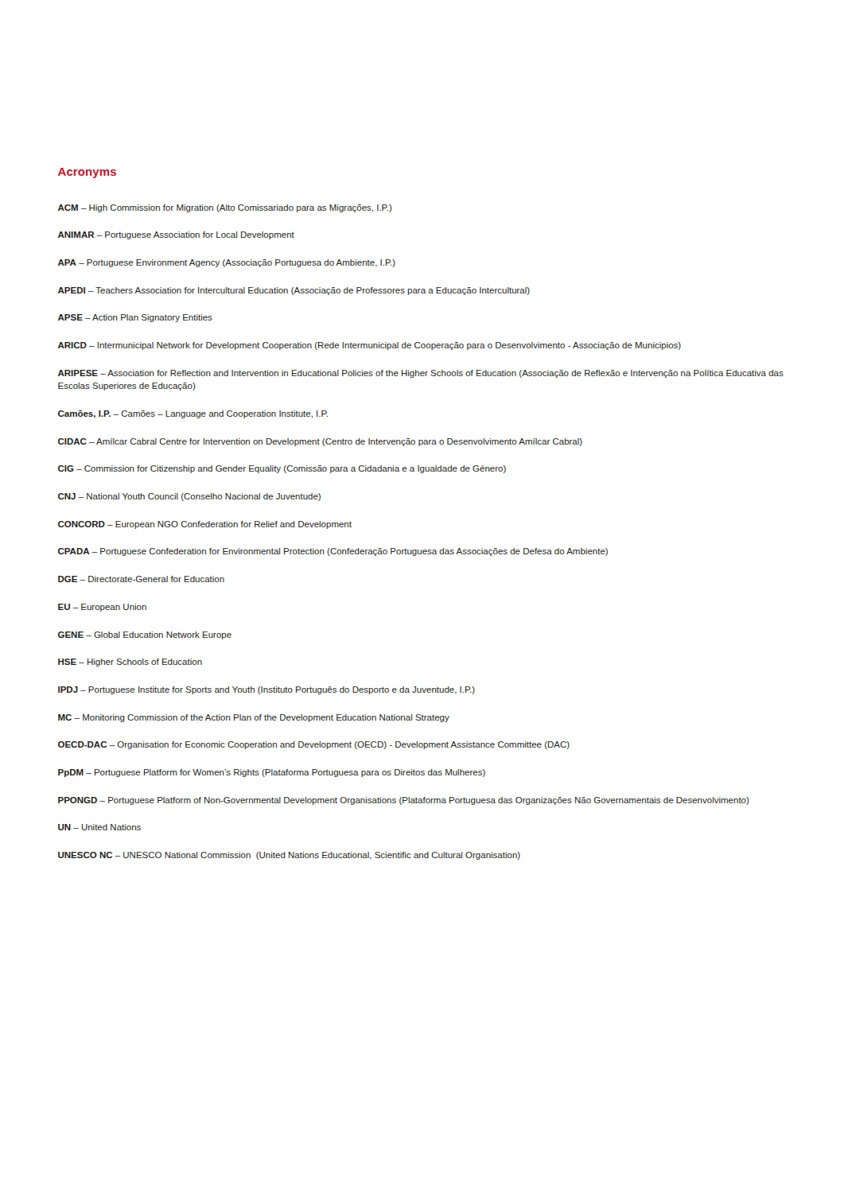Acronyms
ACM
– High Commission for Migration (Alto Comissariado para as Migrações, I.P.)
ANIMAR
– Portuguese Association for Local Development
APA
– Portuguese Environment Agency (Associação Portuguesa do Ambiente, I.P.)
APEDI
– Teachers Association for Intercultural Education (Associação de Professores para a Educação Intercultural)
APSE
– Action Plan Signatory Entities
ARICD
– Intermunicipal Network for Development Cooperation (Rede Intermunicipal de Cooperação para o Desenvolvimento - Associação de Municipios)
ARIPESE
– Association for Reflection and Intervention in Educational Policies of the Higher Schools of Education (Associação de Reflexão e Intervenção na Política Educativa das Escolas Superiores de Educação)
Camões, I.P.
– Camões – Language and Cooperation Institute, I.P.
CIDAC
– Amílcar Cabral Centre for Intervention on Development (Centro de Intervenção para o Desenvolvimento Amílcar Cabral)
CIG
– Commission for Citizenship and Gender Equality (Comissão para a Cidadania e a Igualdade de Género)
CNJ
– National Youth Council (Conselho Nacional de Juventude)
CONCORD
– European NGO Confederation for Relief and Development
CPADA
– Portuguese Confederation for Environmental Protection (Confederação Portuguesa das Associações de Defesa do Ambiente)
DGE
– Directorate-General for Education
EU
– European Union
GENE
– Global Education Network Europe
HSE
– Higher Schools of Education
IPDJ
– Portuguese Institute for Sports and Youth (Instituto Português do Desporto e da Juventude, I.P.)
MC
– Monitoring Commission of the Action Plan of the Development Education National Strategy
OECD-DAC
– Organisation for Economic Cooperation and Development (OECD) - Development Assistance Committee (DAC)
PpDM
– Portuguese Platform for Women’s Rights (Plataforma Portuguesa para os Direitos das Mulheres)
PPONGD
– Portuguese Platform of Non-Governmental Development Organisations (Plataforma Portuguesa das Organizações Não Governamentais de Desenvolvimento)
UN
– United Nations
UNESCO NC
– UNESCO National Commission (United Nations Educational, Scientific and Cultural Organisation)